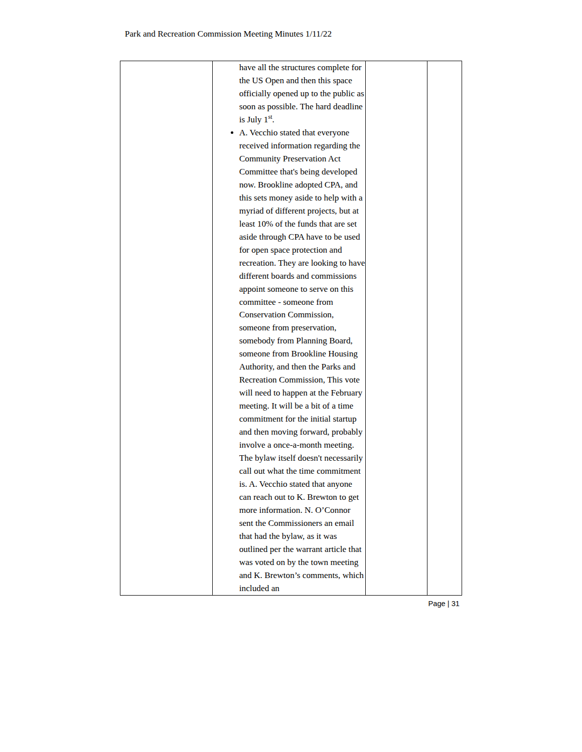Park and Recreation Commission Meeting Minutes 1/11/22
| | have all the structures complete for the US Open and then this space officially opened up to the public as soon as possible. The hard deadline is July 1 st . A. Vecchio stated that everyone received information regarding the Community Preservation Act Committee that's being developed now. Brookline adopted CPA, and this sets money aside to help with a myriad of different projects, but at least 10% of the funds that are set aside through CPA have to be used for open space protection and recreation. They are looking to have different boards and commissions appoint someone to serve on this committee - someone from Conservation Commission, someone from preservation, somebody from Planning Board, someone from Brookline Housing Authority, and then the Parks and Recreation Commission, This vote will need to happen at the February meeting. It will be a bit of a time commitment for the initial startup and then moving forward, probably involve a once-a-month meeting. The bylaw itself doesn't necessarily call out what the time commitment is. A. Vecchio stated that anyone can reach out to K. Brewton to get more information. N. O’Connor sent the Commissioners an email that had the bylaw, as it was outlined per the warrant article that was voted on by the town meeting and K. Brewton’s comments, which included an | | |
Page | 31